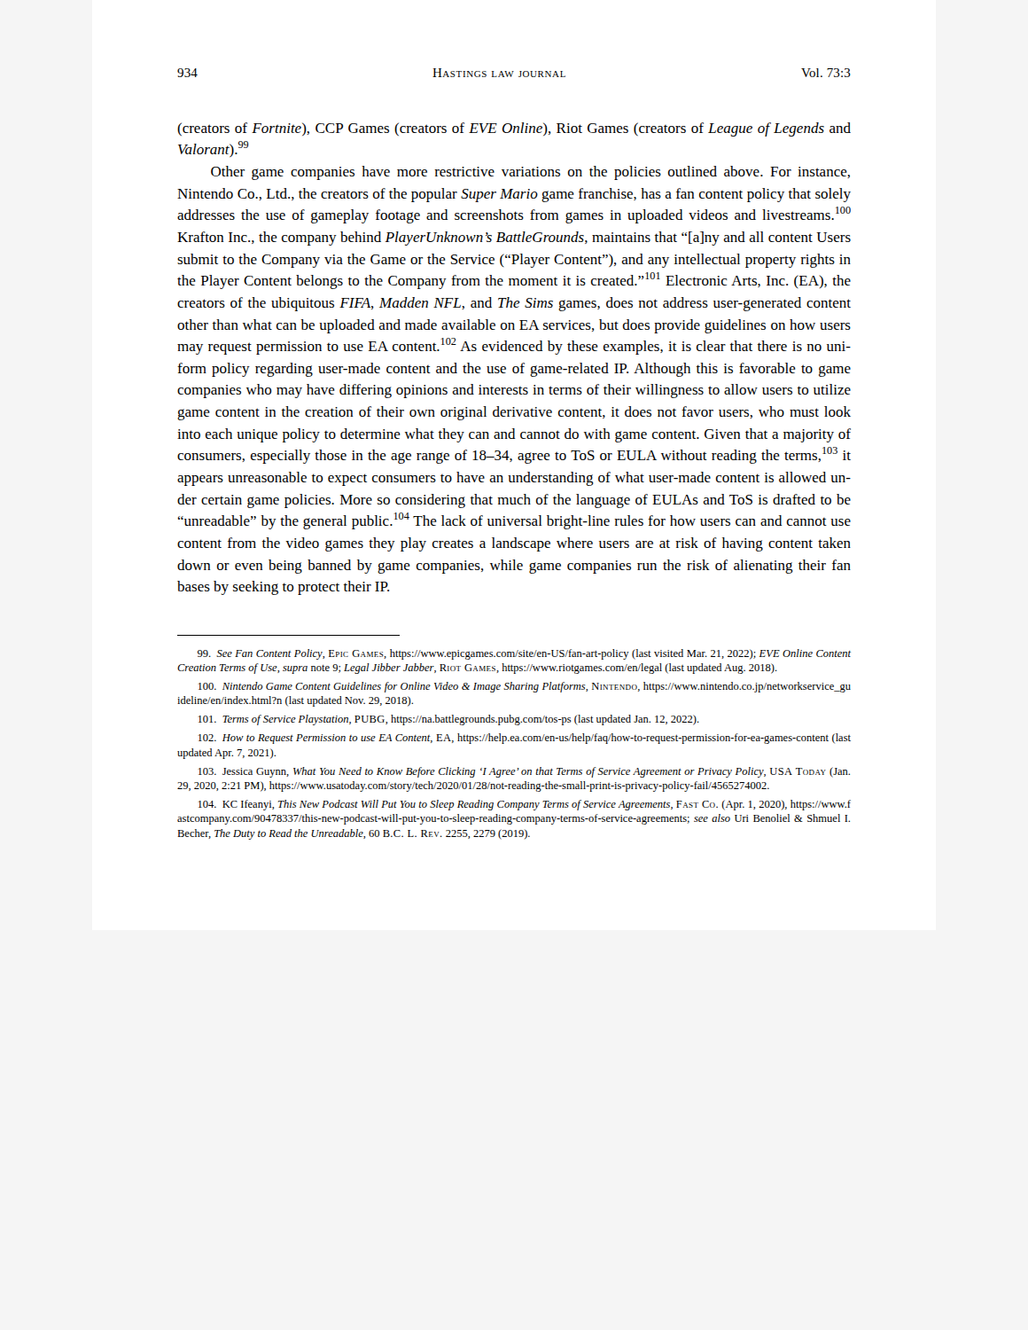934 HASTINGS LAW JOURNAL Vol. 73:3
(creators of Fortnite), CCP Games (creators of EVE Online), Riot Games (creators of League of Legends and Valorant).99
Other game companies have more restrictive variations on the policies outlined above. For instance, Nintendo Co., Ltd., the creators of the popular Super Mario game franchise, has a fan content policy that solely addresses the use of gameplay footage and screenshots from games in uploaded videos and livestreams.100 Krafton Inc., the company behind PlayerUnknown’s BattleGrounds, maintains that “[a]ny and all content Users submit to the Company via the Game or the Service (“Player Content”), and any intellectual property rights in the Player Content belongs to the Company from the moment it is created.”101 Electronic Arts, Inc. (EA), the creators of the ubiquitous FIFA, Madden NFL, and The Sims games, does not address user-generated content other than what can be uploaded and made available on EA services, but does provide guidelines on how users may request permission to use EA content.102 As evidenced by these examples, it is clear that there is no uniform policy regarding user-made content and the use of game-related IP. Although this is favorable to game companies who may have differing opinions and interests in terms of their willingness to allow users to utilize game content in the creation of their own original derivative content, it does not favor users, who must look into each unique policy to determine what they can and cannot do with game content. Given that a majority of consumers, especially those in the age range of 18–34, agree to ToS or EULA without reading the terms,103 it appears unreasonable to expect consumers to have an understanding of what user-made content is allowed under certain game policies. More so considering that much of the language of EULAs and ToS is drafted to be “unreadable” by the general public.104 The lack of universal bright-line rules for how users can and cannot use content from the video games they play creates a landscape where users are at risk of having content taken down or even being banned by game companies, while game companies run the risk of alienating their fan bases by seeking to protect their IP.
99. See Fan Content Policy, Epic Games, https://www.epicgames.com/site/en-US/fan-art-policy (last visited Mar. 21, 2022); EVE Online Content Creation Terms of Use, supra note 9; Legal Jibber Jabber, Riot Games, https://www.riotgames.com/en/legal (last updated Aug. 2018).
100. Nintendo Game Content Guidelines for Online Video & Image Sharing Platforms, Nintendo, https://www.nintendo.co.jp/networkservice_guideline/en/index.html?n (last updated Nov. 29, 2018).
101. Terms of Service Playstation, PUBG, https://na.battlegrounds.pubg.com/tos-ps (last updated Jan. 12, 2022).
102. How to Request Permission to use EA Content, EA, https://help.ea.com/en-us/help/faq/how-to-request-permission-for-ea-games-content (last updated Apr. 7, 2021).
103. Jessica Guynn, What You Need to Know Before Clicking ‘I Agree’ on that Terms of Service Agreement or Privacy Policy, USA Today (Jan. 29, 2020, 2:21 PM), https://www.usatoday.com/story/tech/2020/01/28/not-reading-the-small-print-is-privacy-policy-fail/4565274002.
104. KC Ifeanyi, This New Podcast Will Put You to Sleep Reading Company Terms of Service Agreements, Fast Co. (Apr. 1, 2020), https://www.fastcompany.com/90478337/this-new-podcast-will-put-you-to-sleep-reading-company-terms-of-service-agreements; see also Uri Benoliel & Shmuel I. Becher, The Duty to Read the Unreadable, 60 B.C. L. Rev. 2255, 2279 (2019).